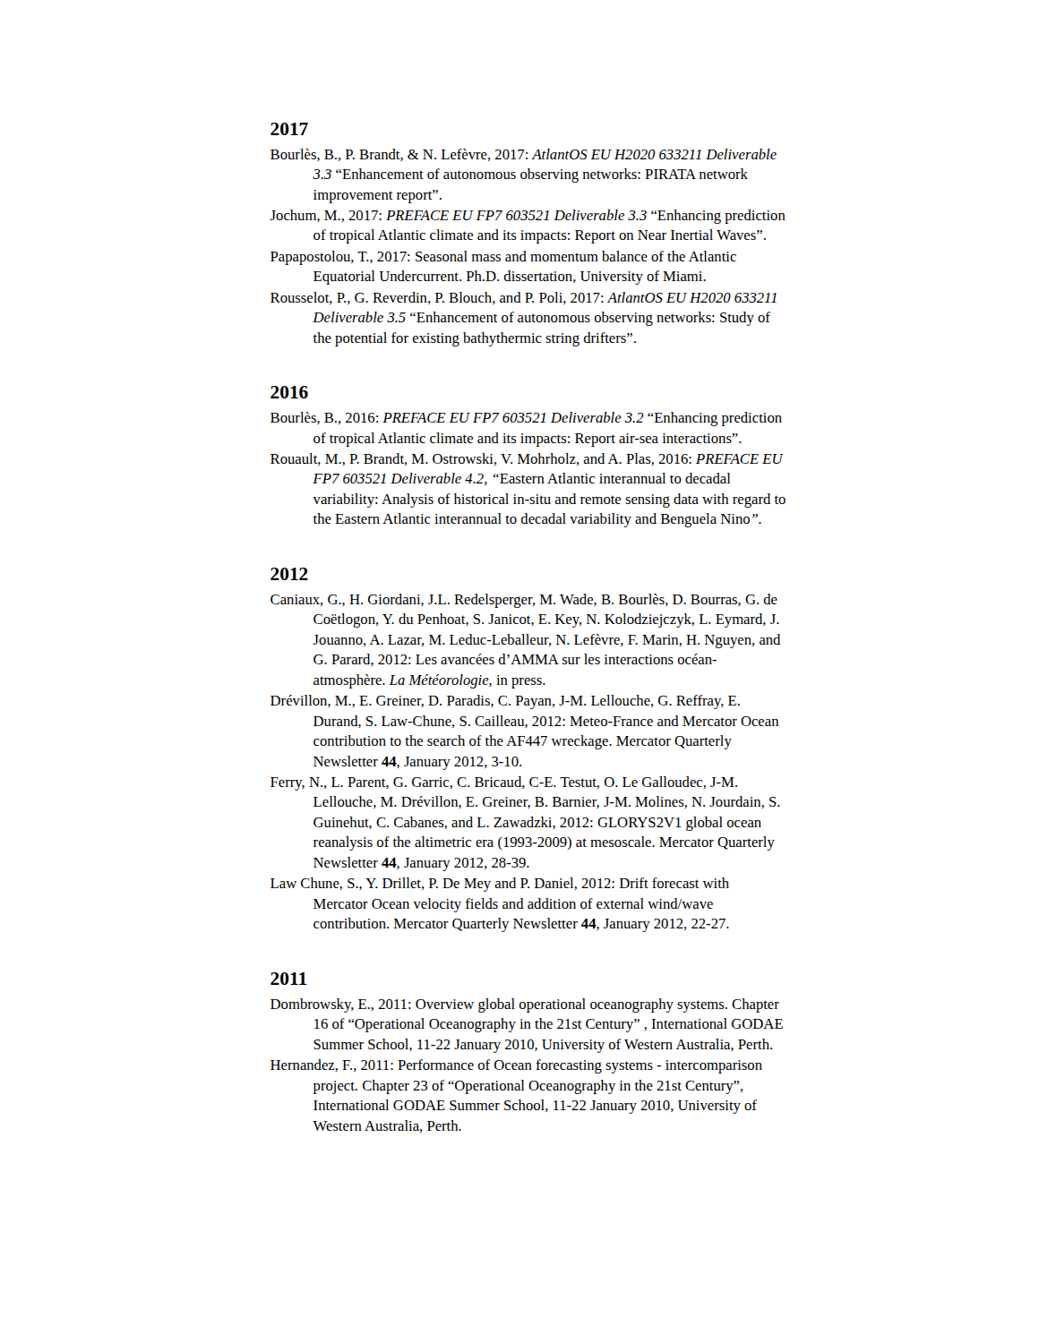2017
Bourlès, B., P. Brandt, & N. Lefèvre, 2017: AtlantOS EU H2020 633211 Deliverable 3.3 “Enhancement of autonomous observing networks: PIRATA network improvement report”.
Jochum, M., 2017: PREFACE EU FP7 603521 Deliverable 3.3 “Enhancing prediction of tropical Atlantic climate and its impacts: Report on Near Inertial Waves”.
Papapostolou, T., 2017: Seasonal mass and momentum balance of the Atlantic Equatorial Undercurrent. Ph.D. dissertation, University of Miami.
Rousselot, P., G. Reverdin, P. Blouch, and P. Poli, 2017: AtlantOS EU H2020 633211 Deliverable 3.5 “Enhancement of autonomous observing networks: Study of the potential for existing bathythermic string drifters”.
2016
Bourlès, B., 2016: PREFACE EU FP7 603521 Deliverable 3.2 “Enhancing prediction of tropical Atlantic climate and its impacts: Report air-sea interactions”.
Rouault, M., P. Brandt, M. Ostrowski, V. Mohrholz, and A. Plas, 2016: PREFACE EU FP7 603521 Deliverable 4.2, “Eastern Atlantic interannual to decadal variability: Analysis of historical in-situ and remote sensing data with regard to the Eastern Atlantic interannual to decadal variability and Benguela Nino”.
2012
Caniaux, G., H. Giordani, J.L. Redelsperger, M. Wade, B. Bourlès, D. Bourras, G. de Coëtlogon, Y. du Penhoat, S. Janicot, E. Key, N. Kolodziejczyk, L. Eymard, J. Jouanno, A. Lazar, M. Leduc-Leballeur, N. Lefèvre, F. Marin, H. Nguyen, and G. Parard, 2012: Les avancées d’AMMA sur les interactions océan-atmosphère. La Météorologie, in press.
Drévillon, M., E. Greiner, D. Paradis, C. Payan, J-M. Lellouche, G. Reffray, E. Durand, S. Law-Chune, S. Cailleau, 2012: Meteo-France and Mercator Ocean contribution to the search of the AF447 wreckage. Mercator Quarterly Newsletter 44, January 2012, 3-10.
Ferry, N., L. Parent, G. Garric, C. Bricaud, C-E. Testut, O. Le Galloudec, J-M. Lellouche, M. Drévillon, E. Greiner, B. Barnier, J-M. Molines, N. Jourdain, S. Guinehut, C. Cabanes, and L. Zawadzki, 2012: GLORYS2V1 global ocean reanalysis of the altimetric era (1993-2009) at mesoscale. Mercator Quarterly Newsletter 44, January 2012, 28-39.
Law Chune, S., Y. Drillet, P. De Mey and P. Daniel, 2012: Drift forecast with Mercator Ocean velocity fields and addition of external wind/wave contribution. Mercator Quarterly Newsletter 44, January 2012, 22-27.
2011
Dombrowsky, E., 2011: Overview global operational oceanography systems. Chapter 16 of “Operational Oceanography in the 21st Century” , International GODAE Summer School, 11-22 January 2010, University of Western Australia, Perth.
Hernandez, F., 2011: Performance of Ocean forecasting systems - intercomparison project. Chapter 23 of “Operational Oceanography in the 21st Century”, International GODAE Summer School, 11-22 January 2010, University of Western Australia, Perth.